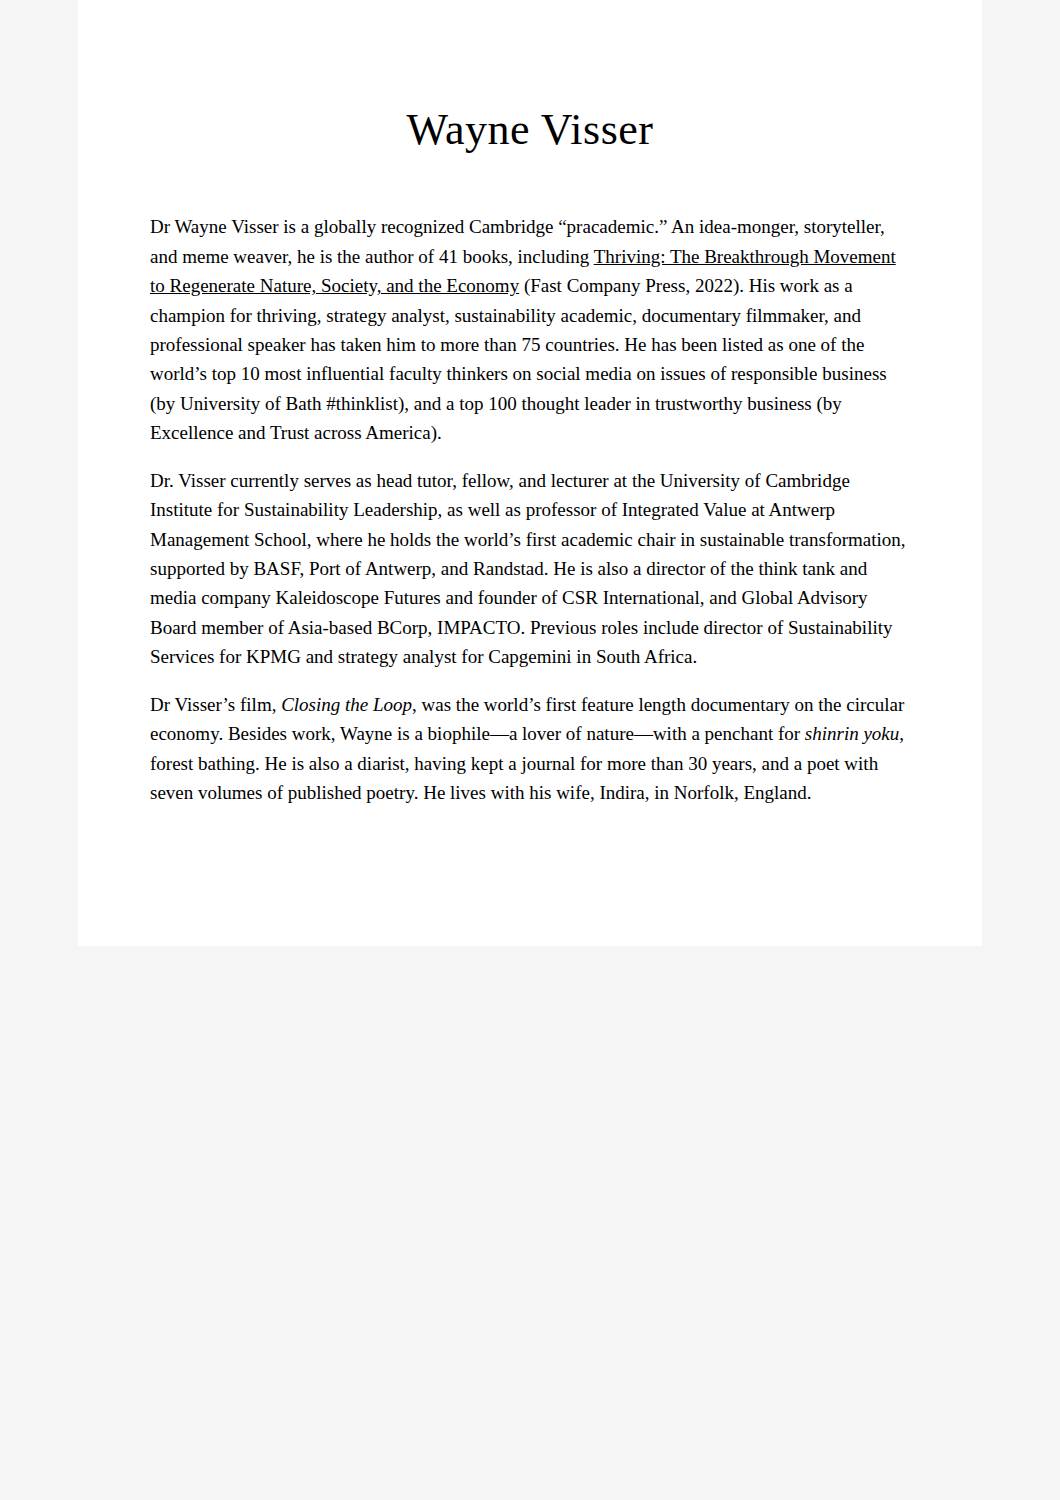Wayne Visser
Dr Wayne Visser is a globally recognized Cambridge “pracademic.” An idea-monger, storyteller, and meme weaver, he is the author of 41 books, including Thriving: The Breakthrough Movement to Regenerate Nature, Society, and the Economy (Fast Company Press, 2022). His work as a champion for thriving, strategy analyst, sustainability academic, documentary filmmaker, and professional speaker has taken him to more than 75 countries. He has been listed as one of the world’s top 10 most influential faculty thinkers on social media on issues of responsible business (by University of Bath #thinklist), and a top 100 thought leader in trustworthy business (by Excellence and Trust across America).
Dr. Visser currently serves as head tutor, fellow, and lecturer at the University of Cambridge Institute for Sustainability Leadership, as well as professor of Integrated Value at Antwerp Management School, where he holds the world’s first academic chair in sustainable transformation, supported by BASF, Port of Antwerp, and Randstad. He is also a director of the think tank and media company Kaleidoscope Futures and founder of CSR International, and Global Advisory Board member of Asia-based BCorp, IMPACTO. Previous roles include director of Sustainability Services for KPMG and strategy analyst for Capgemini in South Africa.
Dr Visser’s film, Closing the Loop, was the world’s first feature length documentary on the circular economy. Besides work, Wayne is a biophile—a lover of nature—with a penchant for shinrin yoku, forest bathing. He is also a diarist, having kept a journal for more than 30 years, and a poet with seven volumes of published poetry. He lives with his wife, Indira, in Norfolk, England.